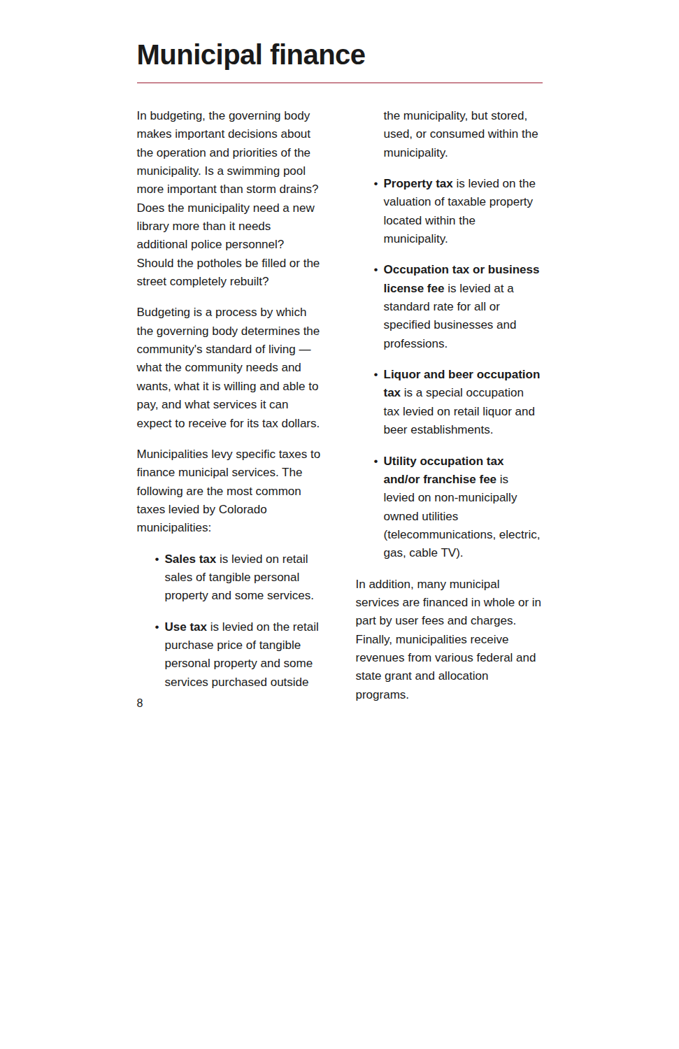Municipal finance
In budgeting, the governing body makes important decisions about the operation and priorities of the municipality. Is a swimming pool more important than storm drains? Does the municipality need a new library more than it needs additional police personnel? Should the potholes be filled or the street completely rebuilt?
Budgeting is a process by which the governing body determines the community's standard of living — what the community needs and wants, what it is willing and able to pay, and what services it can expect to receive for its tax dollars.
Municipalities levy specific taxes to finance municipal services. The following are the most common taxes levied by Colorado municipalities:
Sales tax is levied on retail sales of tangible personal property and some services.
Use tax is levied on the retail purchase price of tangible personal property and some services purchased outside the municipality, but stored, used, or consumed within the municipality.
Property tax is levied on the valuation of taxable property located within the municipality.
Occupation tax or business license fee is levied at a standard rate for all or specified businesses and professions.
Liquor and beer occupation tax is a special occupation tax levied on retail liquor and beer establishments.
Utility occupation tax and/or franchise fee is levied on non-municipally owned utilities (telecommunications, electric, gas, cable TV).
In addition, many municipal services are financed in whole or in part by user fees and charges. Finally, municipalities receive revenues from various federal and state grant and allocation programs.
8